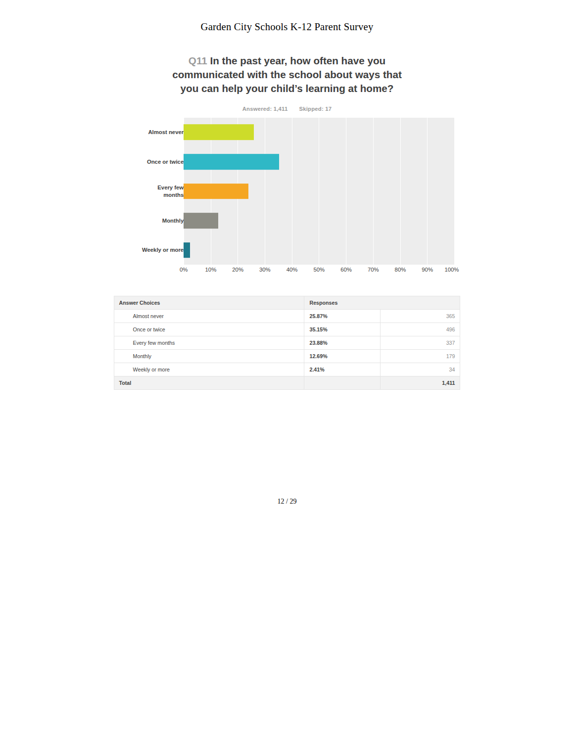Garden City Schools K-12 Parent Survey
Q11 In the past year, how often have you communicated with the school about ways that you can help your child’s learning at home?
Answered: 1,411 Skipped: 17
| Almost never | |
| Once or twice | |
| Every few months | |
| Monthly | |
| Weekly or more | |
0% 10% 20% 30% 40% 50% 60% 70% 80% 90% 100%
| Answer Choices | Responses |
| --- | --- |
| Almost never | 25.87% | 365 |
| Once or twice | 35.15% | 496 |
| Every few months | 23.88% | 337 |
| Monthly | 12.69% | 179 |
| Weekly or more | 2.41% | 34 |
| Total | | 1,411 |
12 / 29